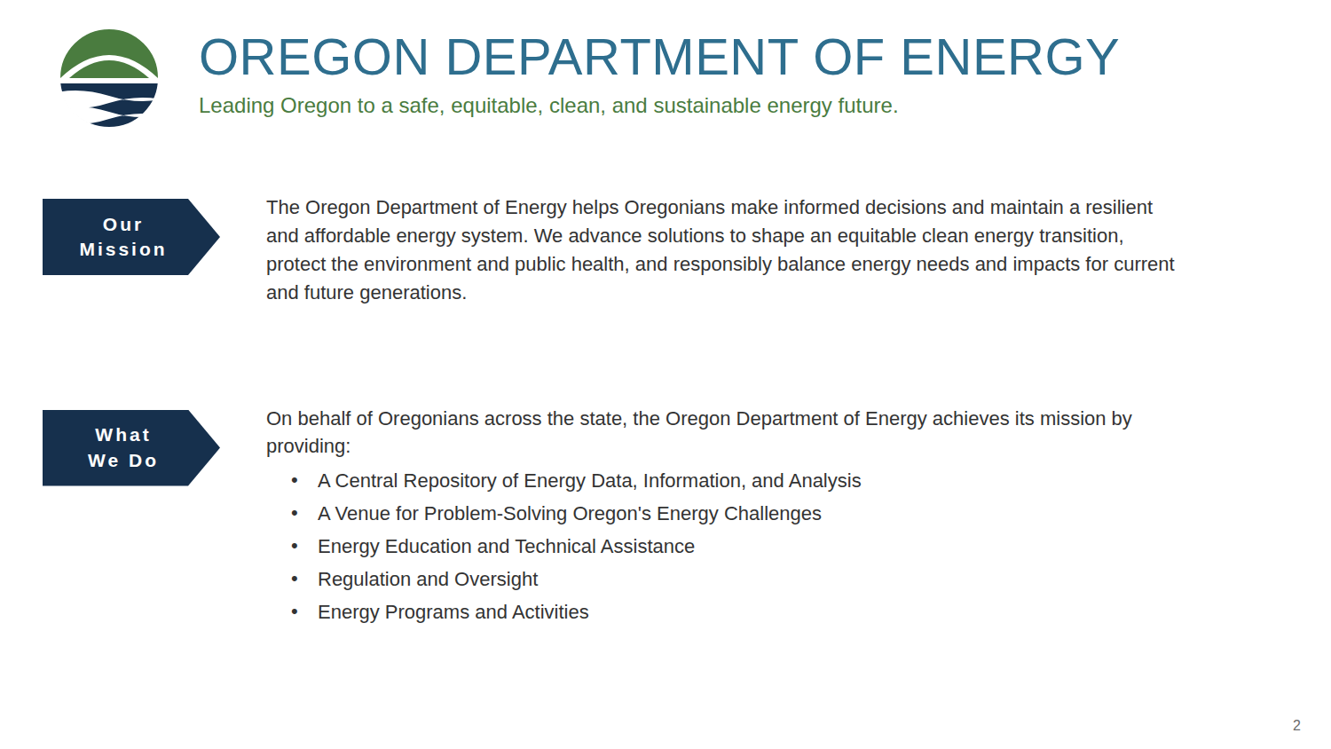OREGON DEPARTMENT OF ENERGY
Leading Oregon to a safe, equitable, clean, and sustainable energy future.
Our
Mission
The Oregon Department of Energy helps Oregonians make informed decisions and maintain a resilient and affordable energy system. We advance solutions to shape an equitable clean energy transition, protect the environment and public health, and responsibly balance energy needs and impacts for current and future generations.
What
We Do
On behalf of Oregonians across the state, the Oregon Department of Energy achieves its mission by providing:
A Central Repository of Energy Data, Information, and Analysis
A Venue for Problem-Solving Oregon's Energy Challenges
Energy Education and Technical Assistance
Regulation and Oversight
Energy Programs and Activities
2